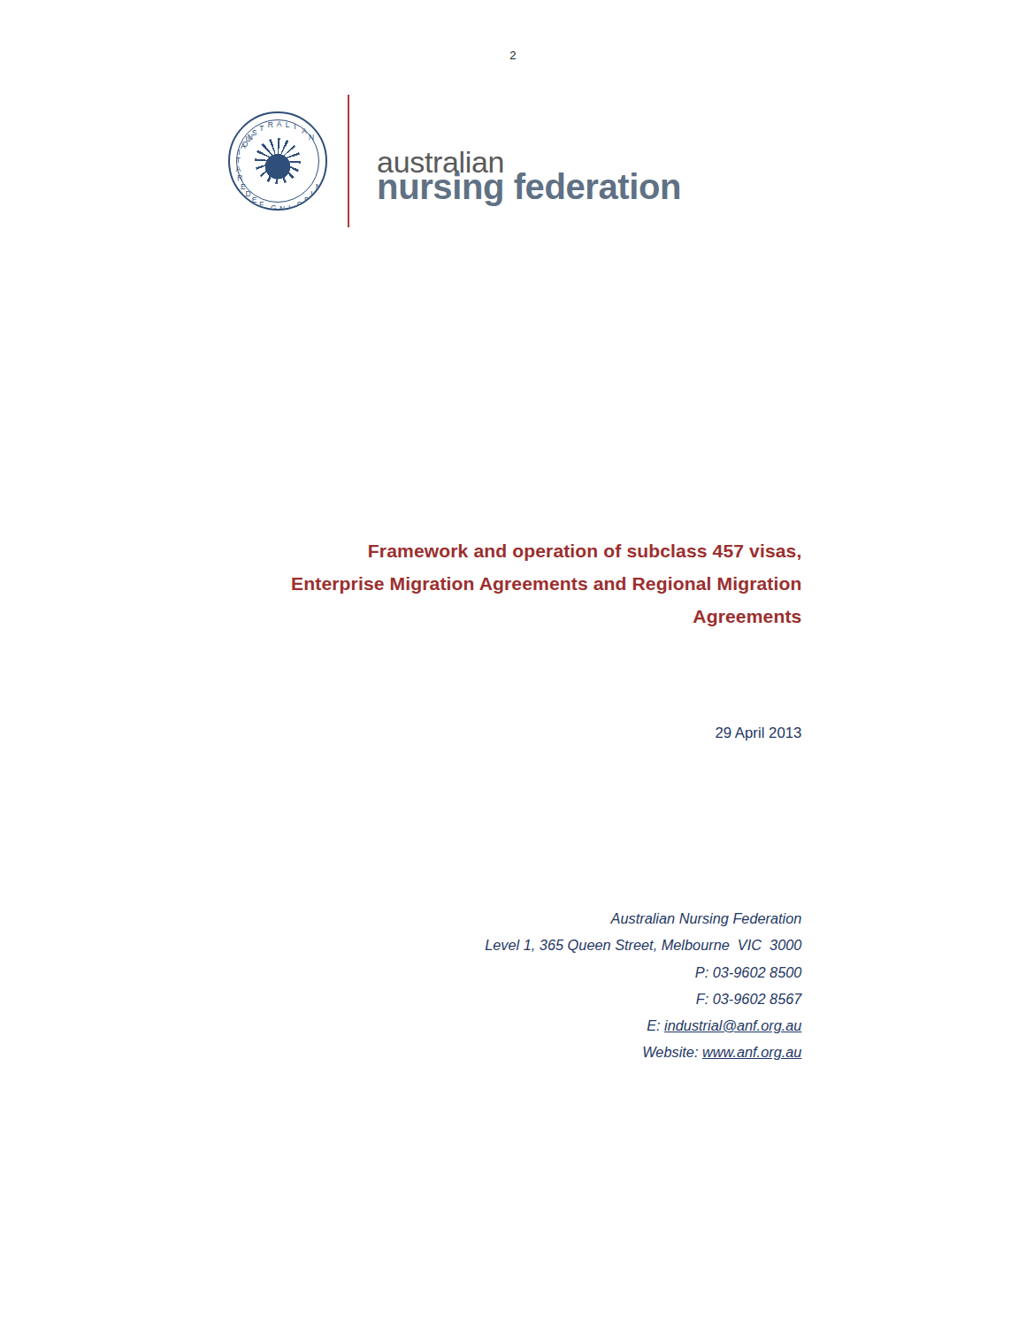2
A U S T R A L I A N N U R S I N G F E D E R A T I O N
australian
nursing federation
Framework and operation of subclass 457 visas,
Enterprise Migration Agreements and Regional Migration Agreements
29 April 2013
Australian Nursing Federation
Level 1, 365 Queen Street, Melbourne VIC 3000
P: 03-9602 8500
F: 03-9602 8567
E: industrial@anf.org.au
Website: www.anf.org.au